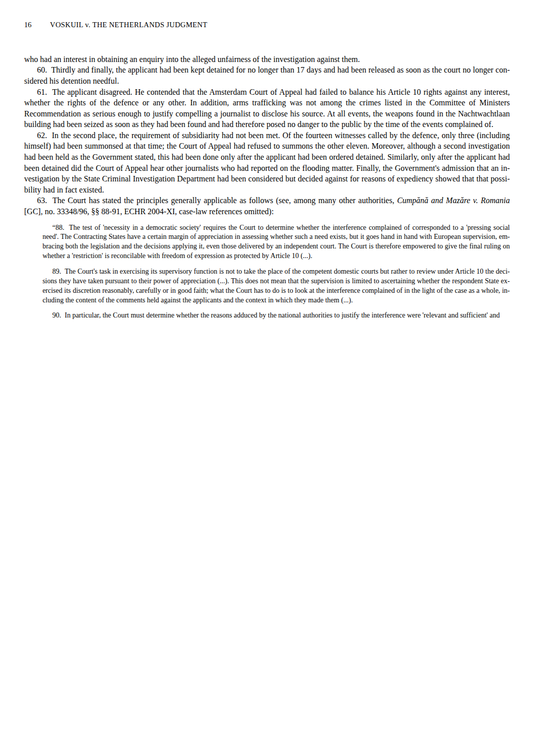16 VOSKUIL v. THE NETHERLANDS JUDGMENT
who had an interest in obtaining an enquiry into the alleged unfairness of the investigation against them.
60. Thirdly and finally, the applicant had been kept detained for no longer than 17 days and had been released as soon as the court no longer considered his detention needful.
61. The applicant disagreed. He contended that the Amsterdam Court of Appeal had failed to balance his Article 10 rights against any interest, whether the rights of the defence or any other. In addition, arms trafficking was not among the crimes listed in the Committee of Ministers Recommendation as serious enough to justify compelling a journalist to disclose his source. At all events, the weapons found in the Nachtwachtlaan building had been seized as soon as they had been found and had therefore posed no danger to the public by the time of the events complained of.
62. In the second place, the requirement of subsidiarity had not been met. Of the fourteen witnesses called by the defence, only three (including himself) had been summonsed at that time; the Court of Appeal had refused to summons the other eleven. Moreover, although a second investigation had been held as the Government stated, this had been done only after the applicant had been ordered detained. Similarly, only after the applicant had been detained did the Court of Appeal hear other journalists who had reported on the flooding matter. Finally, the Government's admission that an investigation by the State Criminal Investigation Department had been considered but decided against for reasons of expediency showed that that possibility had in fact existed.
63. The Court has stated the principles generally applicable as follows (see, among many other authorities, Cumpănă and Mazăre v. Romania [GC], no. 33348/96, §§ 88-91, ECHR 2004-XI, case-law references omitted):
“88. The test of 'necessity in a democratic society' requires the Court to determine whether the interference complained of corresponded to a 'pressing social need'. The Contracting States have a certain margin of appreciation in assessing whether such a need exists, but it goes hand in hand with European supervision, embracing both the legislation and the decisions applying it, even those delivered by an independent court. The Court is therefore empowered to give the final ruling on whether a 'restriction' is reconcilable with freedom of expression as protected by Article 10 (...).
89. The Court's task in exercising its supervisory function is not to take the place of the competent domestic courts but rather to review under Article 10 the decisions they have taken pursuant to their power of appreciation (...). This does not mean that the supervision is limited to ascertaining whether the respondent State exercised its discretion reasonably, carefully or in good faith; what the Court has to do is to look at the interference complained of in the light of the case as a whole, including the content of the comments held against the applicants and the context in which they made them (...).
90. In particular, the Court must determine whether the reasons adduced by the national authorities to justify the interference were 'relevant and sufficient' and